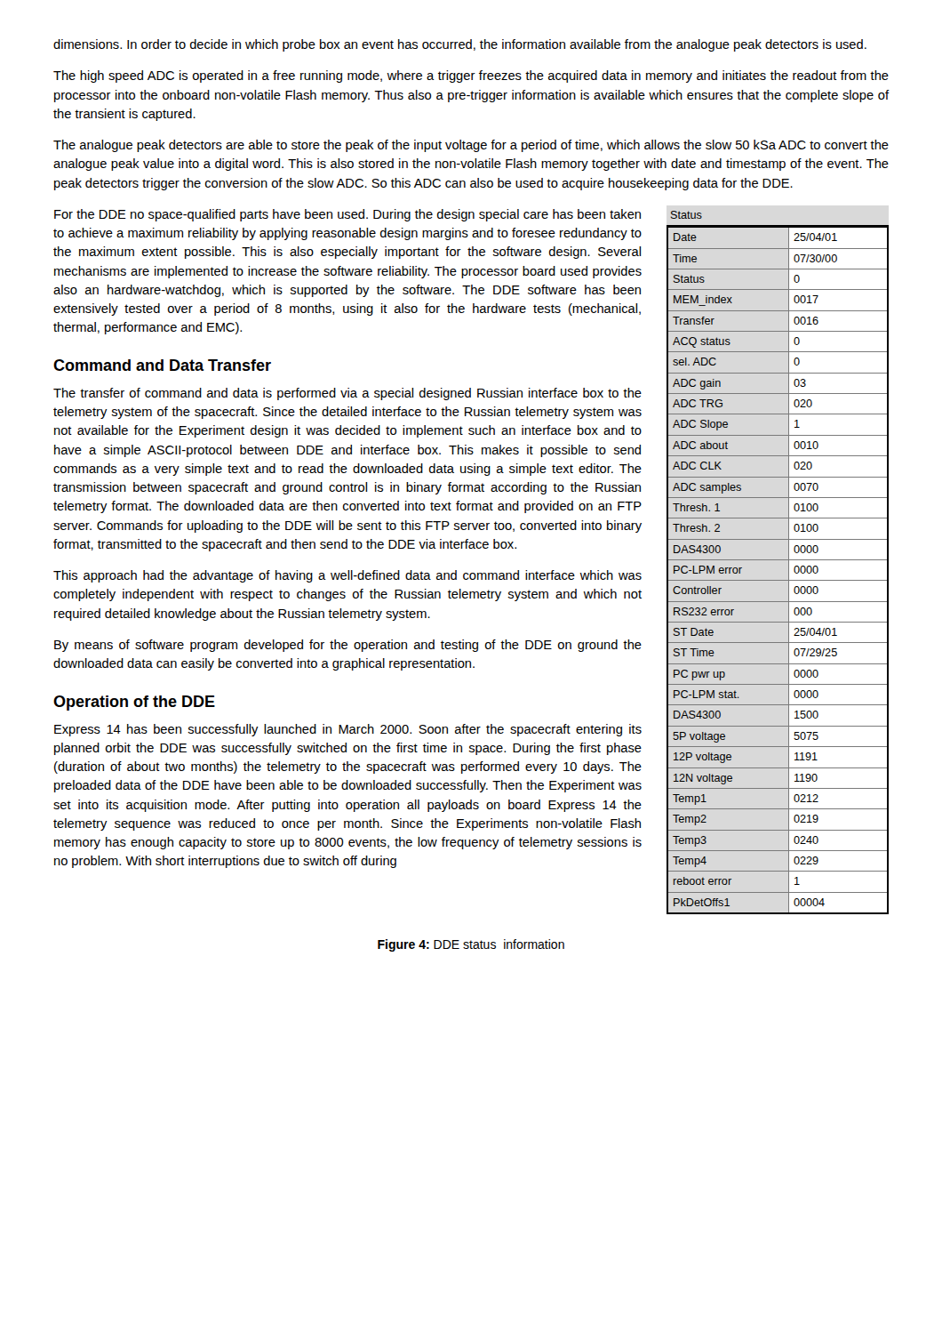dimensions. In order to decide in which probe box an event has occurred, the information available from the analogue peak detectors is used.
The high speed ADC is operated in a free running mode, where a trigger freezes the acquired data in memory and initiates the readout from the processor into the onboard non-volatile Flash memory. Thus also a pre-trigger information is available which ensures that the complete slope of the transient is captured.
The analogue peak detectors are able to store the peak of the input voltage for a period of time, which allows the slow 50 kSa ADC to convert the analogue peak value into a digital word. This is also stored in the non-volatile Flash memory together with date and timestamp of the event. The peak detectors trigger the conversion of the slow ADC. So this ADC can also be used to acquire housekeeping data for the DDE.
Status
| Date | 25/04/01 |
| Time | 07/30/00 |
| Status | 0 |
| MEM_index | 0017 |
| Transfer | 0016 |
| ACQ status | 0 |
| sel. ADC | 0 |
| ADC gain | 03 |
| ADC TRG | 020 |
| ADC Slope | 1 |
| ADC about | 0010 |
| ADC CLK | 020 |
| ADC samples | 0070 |
| Thresh. 1 | 0100 |
| Thresh. 2 | 0100 |
| DAS4300 | 0000 |
| PC-LPM error | 0000 |
| Controller | 0000 |
| RS232 error | 000 |
| ST Date | 25/04/01 |
| ST Time | 07/29/25 |
| PC pwr up | 0000 |
| PC-LPM stat. | 0000 |
| DAS4300 | 1500 |
| 5P voltage | 5075 |
| 12P voltage | 1191 |
| 12N voltage | 1190 |
| Temp1 | 0212 |
| Temp2 | 0219 |
| Temp3 | 0240 |
| Temp4 | 0229 |
| reboot error | 1 |
| PkDetOffs1 | 00004 |
For the DDE no space-qualified parts have been used. During the design special care has been taken to achieve a maximum reliability by applying reasonable design margins and to foresee redundancy to the maximum extent possible. This is also especially important for the software design. Several mechanisms are implemented to increase the software reliability. The processor board used provides also an hardware-watchdog, which is supported by the software. The DDE software has been extensively tested over a period of 8 months, using it also for the hardware tests (mechanical, thermal, performance and EMC).
Command and Data Transfer
The transfer of command and data is performed via a special designed Russian interface box to the telemetry system of the spacecraft. Since the detailed interface to the Russian telemetry system was not available for the Experiment design it was decided to implement such an interface box and to have a simple ASCII-protocol between DDE and interface box. This makes it possible to send commands as a very simple text and to read the downloaded data using a simple text editor. The transmission between spacecraft and ground control is in binary format according to the Russian telemetry format. The downloaded data are then converted into text format and provided on an FTP server. Commands for uploading to the DDE will be sent to this FTP server too, converted into binary format, transmitted to the spacecraft and then send to the DDE via interface box.
This approach had the advantage of having a well-defined data and command interface which was completely independent with respect to changes of the Russian telemetry system and which not required detailed knowledge about the Russian telemetry system.
By means of software program developed for the operation and testing of the DDE on ground the downloaded data can easily be converted into a graphical representation.
Operation of the DDE
Express 14 has been successfully launched in March 2000. Soon after the spacecraft entering its planned orbit the DDE was successfully switched on the first time in space. During the first phase (duration of about two months) the telemetry to the spacecraft was performed every 10 days. The preloaded data of the DDE have been able to be downloaded successfully. Then the Experiment was set into its acquisition mode. After putting into operation all payloads on board Express 14 the telemetry sequence was reduced to once per month. Since the Experiments non-volatile Flash memory has enough capacity to store up to 8000 events, the low frequency of telemetry sessions is no problem. With short interruptions due to switch off during
Figure 4: DDE status information